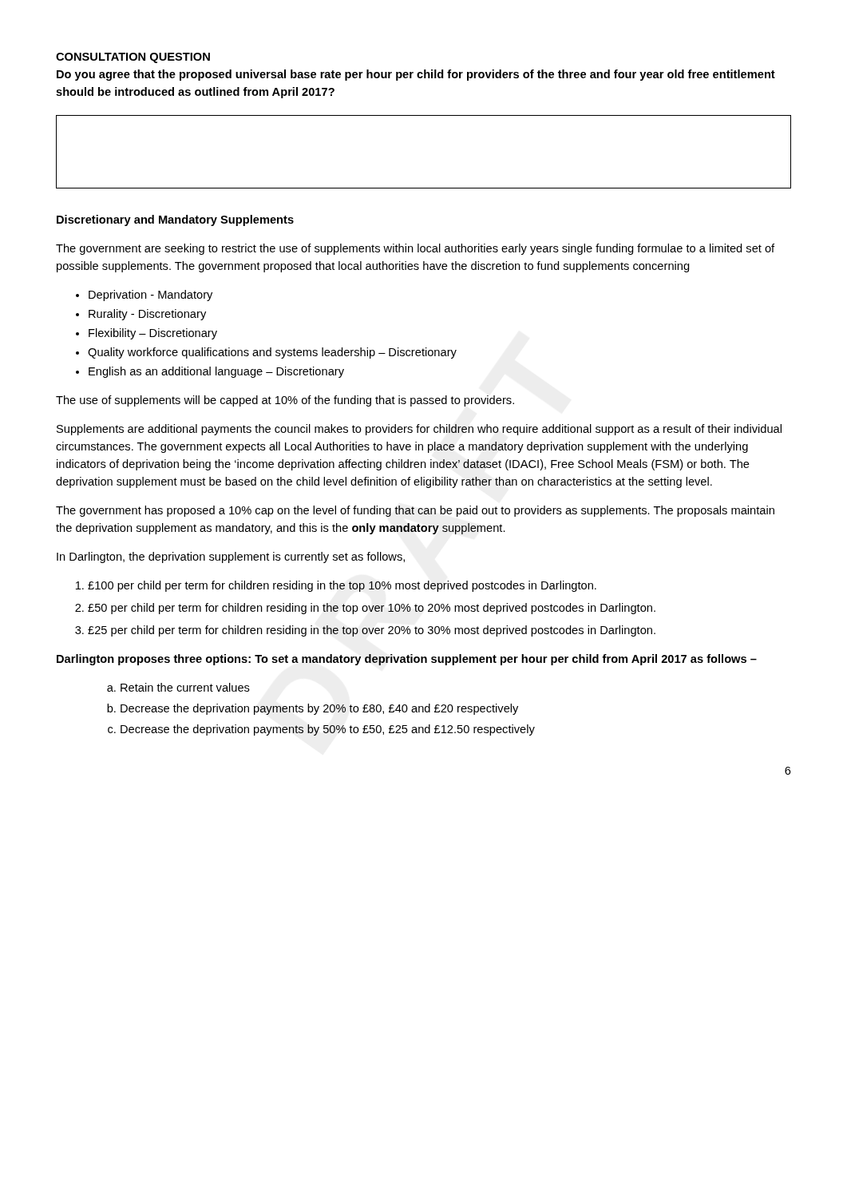DRAFT
CONSULTATION QUESTION
Do you agree that the proposed universal base rate per hour per child for providers of the three and four year old free entitlement should be introduced as outlined from April 2017?
Discretionary and Mandatory Supplements
The government are seeking to restrict the use of supplements within local authorities early years single funding formulae to a limited set of possible supplements. The government proposed that local authorities have the discretion to fund supplements concerning
Deprivation - Mandatory
Rurality - Discretionary
Flexibility – Discretionary
Quality workforce qualifications and systems leadership – Discretionary
English as an additional language – Discretionary
The use of supplements will be capped at 10% of the funding that is passed to providers.
Supplements are additional payments the council makes to providers for children who require additional support as a result of their individual circumstances. The government expects all Local Authorities to have in place a mandatory deprivation supplement with the underlying indicators of deprivation being the ‘income deprivation affecting children index’ dataset (IDACI), Free School Meals (FSM) or both. The deprivation supplement must be based on the child level definition of eligibility rather than on characteristics at the setting level.
The government has proposed a 10% cap on the level of funding that can be paid out to providers as supplements. The proposals maintain the deprivation supplement as mandatory, and this is the only mandatory supplement.
In Darlington, the deprivation supplement is currently set as follows,
£100 per child per term for children residing in the top 10% most deprived postcodes in Darlington.
£50 per child per term for children residing in the top over 10% to 20% most deprived postcodes in Darlington.
£25 per child per term for children residing in the top over 20% to 30% most deprived postcodes in Darlington.
Darlington proposes three options: To set a mandatory deprivation supplement per hour per child from April 2017 as follows –
Retain the current values
Decrease the deprivation payments by 20% to £80, £40 and £20 respectively
Decrease the deprivation payments by 50% to £50, £25 and £12.50 respectively
6